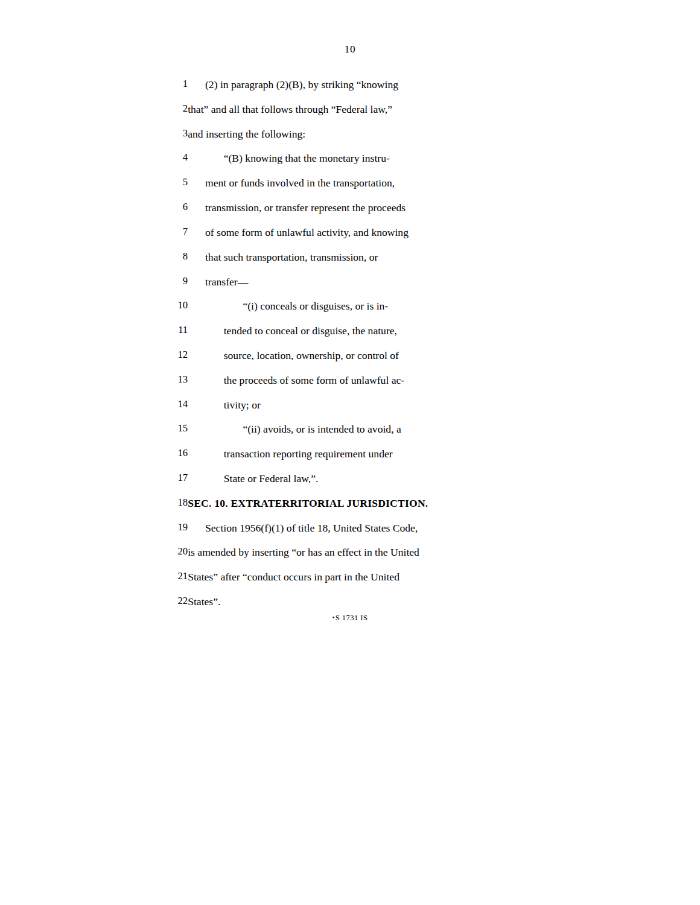10
| 1 | (2) in paragraph (2)(B), by striking “knowing |
| 2 | that” and all that follows through “Federal law,” |
| 3 | and inserting the following: |
| 4 | “(B) knowing that the monetary instru- |
| 5 | ment or funds involved in the transportation, |
| 6 | transmission, or transfer represent the proceeds |
| 7 | of some form of unlawful activity, and knowing |
| 8 | that such transportation, transmission, or |
| 9 | transfer— |
| 10 | “(i) conceals or disguises, or is in- |
| 11 | tended to conceal or disguise, the nature, |
| 12 | source, location, ownership, or control of |
| 13 | the proceeds of some form of unlawful ac- |
| 14 | tivity; or |
| 15 | “(ii) avoids, or is intended to avoid, a |
| 16 | transaction reporting requirement under |
| 17 | State or Federal law,”. |
| 18 | SEC. 10. EXTRATERRITORIAL JURISDICTION. |
| 19 | Section 1956(f)(1) of title 18, United States Code, |
| 20 | is amended by inserting “or has an effect in the United |
| 21 | States” after “conduct occurs in part in the United |
| 22 | States”. |
•S 1731 IS